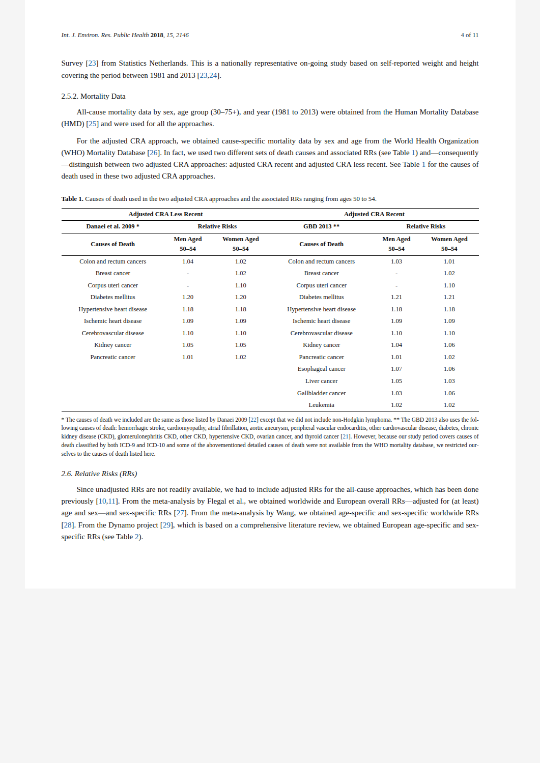Int. J. Environ. Res. Public Health 2018, 15, 2146
4 of 11
Survey [23] from Statistics Netherlands. This is a nationally representative on-going study based on self-reported weight and height covering the period between 1981 and 2013 [23,24].
2.5.2. Mortality Data
All-cause mortality data by sex, age group (30–75+), and year (1981 to 2013) were obtained from the Human Mortality Database (HMD) [25] and were used for all the approaches.
For the adjusted CRA approach, we obtained cause-specific mortality data by sex and age from the World Health Organization (WHO) Mortality Database [26]. In fact, we used two different sets of death causes and associated RRs (see Table 1) and—consequently—distinguish between two adjusted CRA approaches: adjusted CRA recent and adjusted CRA less recent. See Table 1 for the causes of death used in these two adjusted CRA approaches.
Table 1. Causes of death used in the two adjusted CRA approaches and the associated RRs ranging from ages 50 to 54.
| Adjusted CRA Less Recent | Adjusted CRA Recent |
| --- | --- |
| Danaei et al. 2009 * | Relative Risks | GBD 2013 ** | Relative Risks |
| Causes of Death | Men Aged 50–54 | Women Aged 50–54 | Causes of Death | Men Aged 50–54 | Women Aged 50–54 |
| Colon and rectum cancers | 1.04 | 1.02 | Colon and rectum cancers | 1.03 | 1.01 |
| Breast cancer | - | 1.02 | Breast cancer | - | 1.02 |
| Corpus uteri cancer | - | 1.10 | Corpus uteri cancer | - | 1.10 |
| Diabetes mellitus | 1.20 | 1.20 | Diabetes mellitus | 1.21 | 1.21 |
| Hypertensive heart disease | 1.18 | 1.18 | Hypertensive heart disease | 1.18 | 1.18 |
| Ischemic heart disease | 1.09 | 1.09 | Ischemic heart disease | 1.09 | 1.09 |
| Cerebrovascular disease | 1.10 | 1.10 | Cerebrovascular disease | 1.10 | 1.10 |
| Kidney cancer | 1.05 | 1.05 | Kidney cancer | 1.04 | 1.06 |
| Pancreatic cancer | 1.01 | 1.02 | Pancreatic cancer | 1.01 | 1.02 |
| | | | Esophageal cancer | 1.07 | 1.06 |
| | | | Liver cancer | 1.05 | 1.03 |
| | | | Gallbladder cancer | 1.03 | 1.06 |
| | | | Leukemia | 1.02 | 1.02 |
* The causes of death we included are the same as those listed by Danaei 2009 [22] except that we did not include non-Hodgkin lymphoma. ** The GBD 2013 also uses the following causes of death: hemorrhagic stroke, cardiomyopathy, atrial fibrillation, aortic aneurysm, peripheral vascular endocarditis, other cardiovascular disease, diabetes, chronic kidney disease (CKD), glomerulonephritis CKD, other CKD, hypertensive CKD, ovarian cancer, and thyroid cancer [21]. However, because our study period covers causes of death classified by both ICD-9 and ICD-10 and some of the abovementioned detailed causes of death were not available from the WHO mortality database, we restricted ourselves to the causes of death listed here.
2.6. Relative Risks (RRs)
Since unadjusted RRs are not readily available, we had to include adjusted RRs for the all-cause approaches, which has been done previously [10,11]. From the meta-analysis by Flegal et al., we obtained worldwide and European overall RRs—adjusted for (at least) age and sex—and sex-specific RRs [27]. From the meta-analysis by Wang, we obtained age-specific and sex-specific worldwide RRs [28]. From the Dynamo project [29], which is based on a comprehensive literature review, we obtained European age-specific and sex-specific RRs (see Table 2).